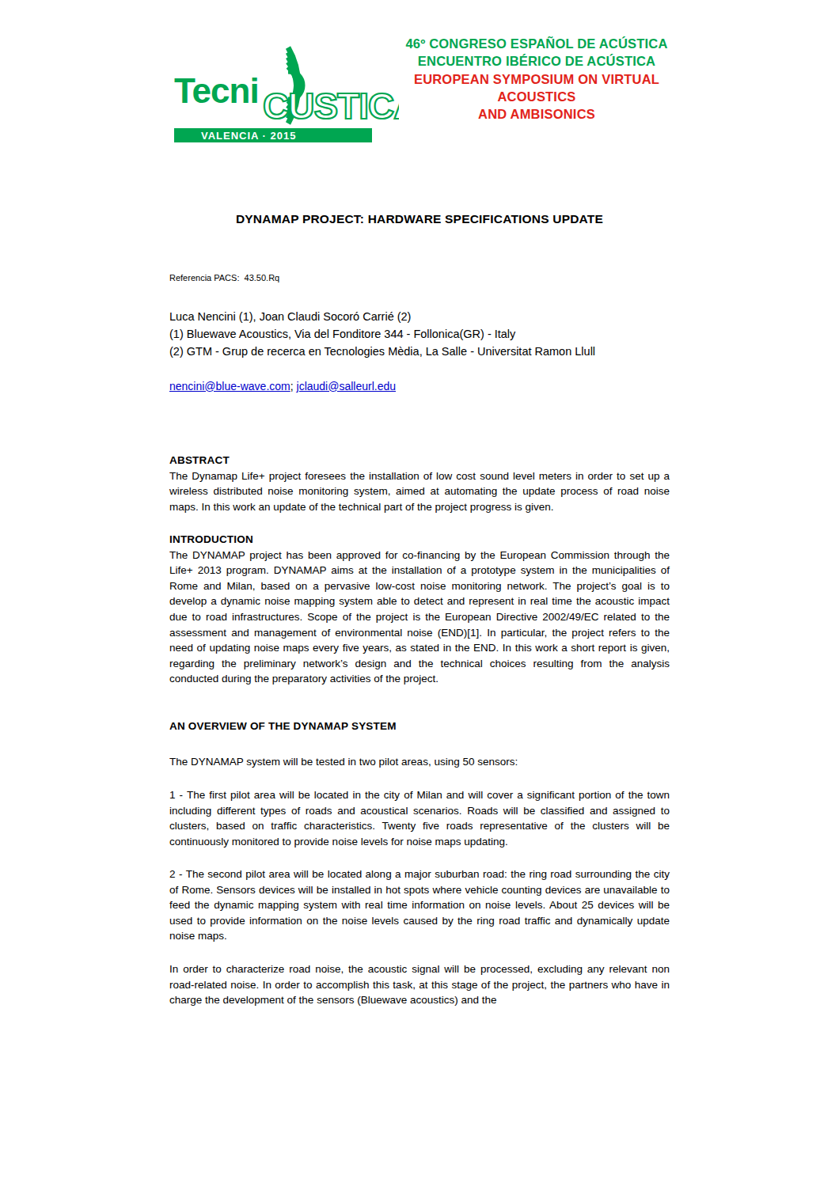Tecni CUSTICA VALENCIA · 2015
46º CONGRESO ESPAÑOL DE ACÚSTICA
ENCUENTRO IBÉRICO DE ACÚSTICA
EUROPEAN SYMPOSIUM ON VIRTUAL ACOUSTICS
AND AMBISONICS
DYNAMAP PROJECT: HARDWARE SPECIFICATIONS UPDATE
Referencia PACS: 43.50.Rq
Luca Nencini (1), Joan Claudi Socoró Carrié (2)
(1) Bluewave Acoustics, Via del Fonditore 344 - Follonica(GR) - Italy
(2) GTM - Grup de recerca en Tecnologies Mèdia, La Salle - Universitat Ramon Llull
nencini@blue-wave.com; jclaudi@salleurl.edu
ABSTRACT
The Dynamap Life+ project foresees the installation of low cost sound level meters in order to set up a wireless distributed noise monitoring system, aimed at automating the update process of road noise maps. In this work an update of the technical part of the project progress is given.
INTRODUCTION
The DYNAMAP project has been approved for co-financing by the European Commission through the Life+ 2013 program. DYNAMAP aims at the installation of a prototype system in the municipalities of Rome and Milan, based on a pervasive low-cost noise monitoring network. The project’s goal is to develop a dynamic noise mapping system able to detect and represent in real time the acoustic impact due to road infrastructures. Scope of the project is the European Directive 2002/49/EC related to the assessment and management of environmental noise (END)[1]. In particular, the project refers to the need of updating noise maps every five years, as stated in the END. In this work a short report is given, regarding the preliminary network’s design and the technical choices resulting from the analysis conducted during the preparatory activities of the project.
AN OVERVIEW OF THE DYNAMAP SYSTEM
The DYNAMAP system will be tested in two pilot areas, using 50 sensors:
1 - The first pilot area will be located in the city of Milan and will cover a significant portion of the town including different types of roads and acoustical scenarios. Roads will be classified and assigned to clusters, based on traffic characteristics. Twenty five roads representative of the clusters will be continuously monitored to provide noise levels for noise maps updating.
2 - The second pilot area will be located along a major suburban road: the ring road surrounding the city of Rome. Sensors devices will be installed in hot spots where vehicle counting devices are unavailable to feed the dynamic mapping system with real time information on noise levels. About 25 devices will be used to provide information on the noise levels caused by the ring road traffic and dynamically update noise maps.
In order to characterize road noise, the acoustic signal will be processed, excluding any relevant non road-related noise. In order to accomplish this task, at this stage of the project, the partners who have in charge the development of the sensors (Bluewave acoustics) and the